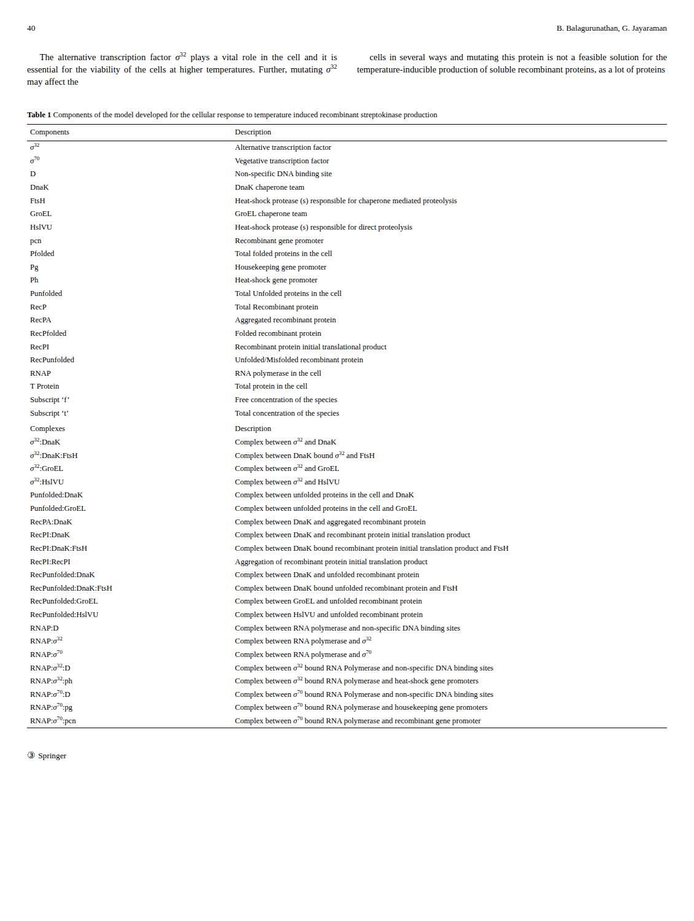40 B. Balagurunathan, G. Jayaraman
The alternative transcription factor σ32 plays a vital role in the cell and it is essential for the viability of the cells at higher temperatures. Further, mutating σ32 may affect the
cells in several ways and mutating this protein is not a feasible solution for the temperature-inducible production of soluble recombinant proteins, as a lot of proteins
Table 1 Components of the model developed for the cellular response to temperature induced recombinant streptokinase production
| Components | Description |
| --- | --- |
| σ 32 | Alternative transcription factor |
| σ 70 | Vegetative transcription factor |
| D | Non-specific DNA binding site |
| DnaK | DnaK chaperone team |
| FtsH | Heat-shock protease (s) responsible for chaperone mediated proteolysis |
| GroEL | GroEL chaperone team |
| HslVU | Heat-shock protease (s) responsible for direct proteolysis |
| pcn | Recombinant gene promoter |
| Pfolded | Total folded proteins in the cell |
| Pg | Housekeeping gene promoter |
| Ph | Heat-shock gene promoter |
| Punfolded | Total Unfolded proteins in the cell |
| RecP | Total Recombinant protein |
| RecPA | Aggregated recombinant protein |
| RecPfolded | Folded recombinant protein |
| RecPI | Recombinant protein initial translational product |
| RecPunfolded | Unfolded/Misfolded recombinant protein |
| RNAP | RNA polymerase in the cell |
| T Protein | Total protein in the cell |
| Subscript ‘f’ | Free concentration of the species |
| Subscript ‘t’ | Total concentration of the species |
| Complexes | Description |
| σ 32 :DnaK | Complex between σ 32 and DnaK |
| σ 32 :DnaK:FtsH | Complex between DnaK bound σ 32 and FtsH |
| σ 32 :GroEL | Complex between σ 32 and GroEL |
| σ 32 :HslVU | Complex between σ 32 and HslVU |
| Punfolded:DnaK | Complex between unfolded proteins in the cell and DnaK |
| Punfolded:GroEL | Complex between unfolded proteins in the cell and GroEL |
| RecPA:DnaK | Complex between DnaK and aggregated recombinant protein |
| RecPI:DnaK | Complex between DnaK and recombinant protein initial translation product |
| RecPI:DnaK:FtsH | Complex between DnaK bound recombinant protein initial translation product and FtsH |
| RecPI:RecPI | Aggregation of recombinant protein initial translation product |
| RecPunfolded:DnaK | Complex between DnaK and unfolded recombinant protein |
| RecPunfolded:DnaK:FtsH | Complex between DnaK bound unfolded recombinant protein and FtsH |
| RecPunfolded:GroEL | Complex between GroEL and unfolded recombinant protein |
| RecPunfolded:HslVU | Complex between HslVU and unfolded recombinant protein |
| RNAP:D | Complex between RNA polymerase and non-specific DNA binding sites |
| RNAP: σ 32 | Complex between RNA polymerase and σ 32 |
| RNAP: σ 70 | Complex between RNA polymerase and σ 70 |
| RNAP: σ 32 :D | Complex between σ 32 bound RNA Polymerase and non-specific DNA binding sites |
| RNAP: σ 32 :ph | Complex between σ 32 bound RNA polymerase and heat-shock gene promoters |
| RNAP: σ 70 :D | Complex between σ 70 bound RNA Polymerase and non-specific DNA binding sites |
| RNAP: σ 70 :pg | Complex between σ 70 bound RNA polymerase and housekeeping gene promoters |
| RNAP: σ 70 :pcn | Complex between σ 70 bound RNA polymerase and recombinant gene promoter |
③ Springer